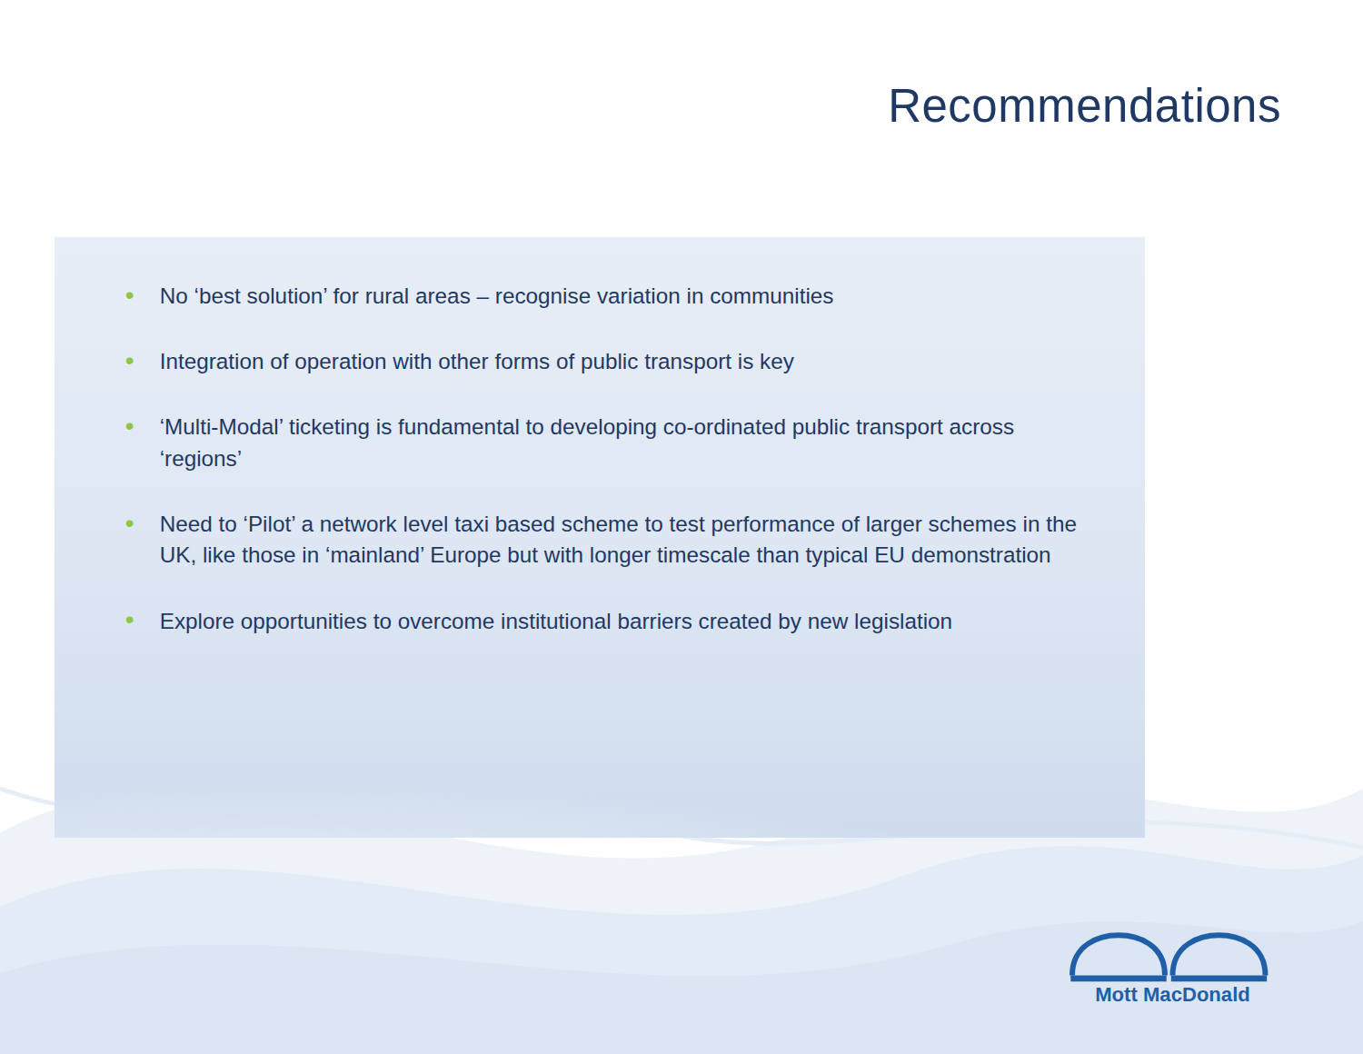Recommendations
No ‘best solution’ for rural areas – recognise variation in communities
Integration of operation with other forms of public transport is key
‘Multi-Modal’ ticketing is fundamental to developing co-ordinated public transport across ‘regions’
Need to ‘Pilot’ a network level taxi based scheme to test performance of larger schemes in the UK, like those in ‘mainland’ Europe but with longer timescale than typical EU demonstration
Explore opportunities to overcome institutional barriers created by new legislation
Mott MacDonald